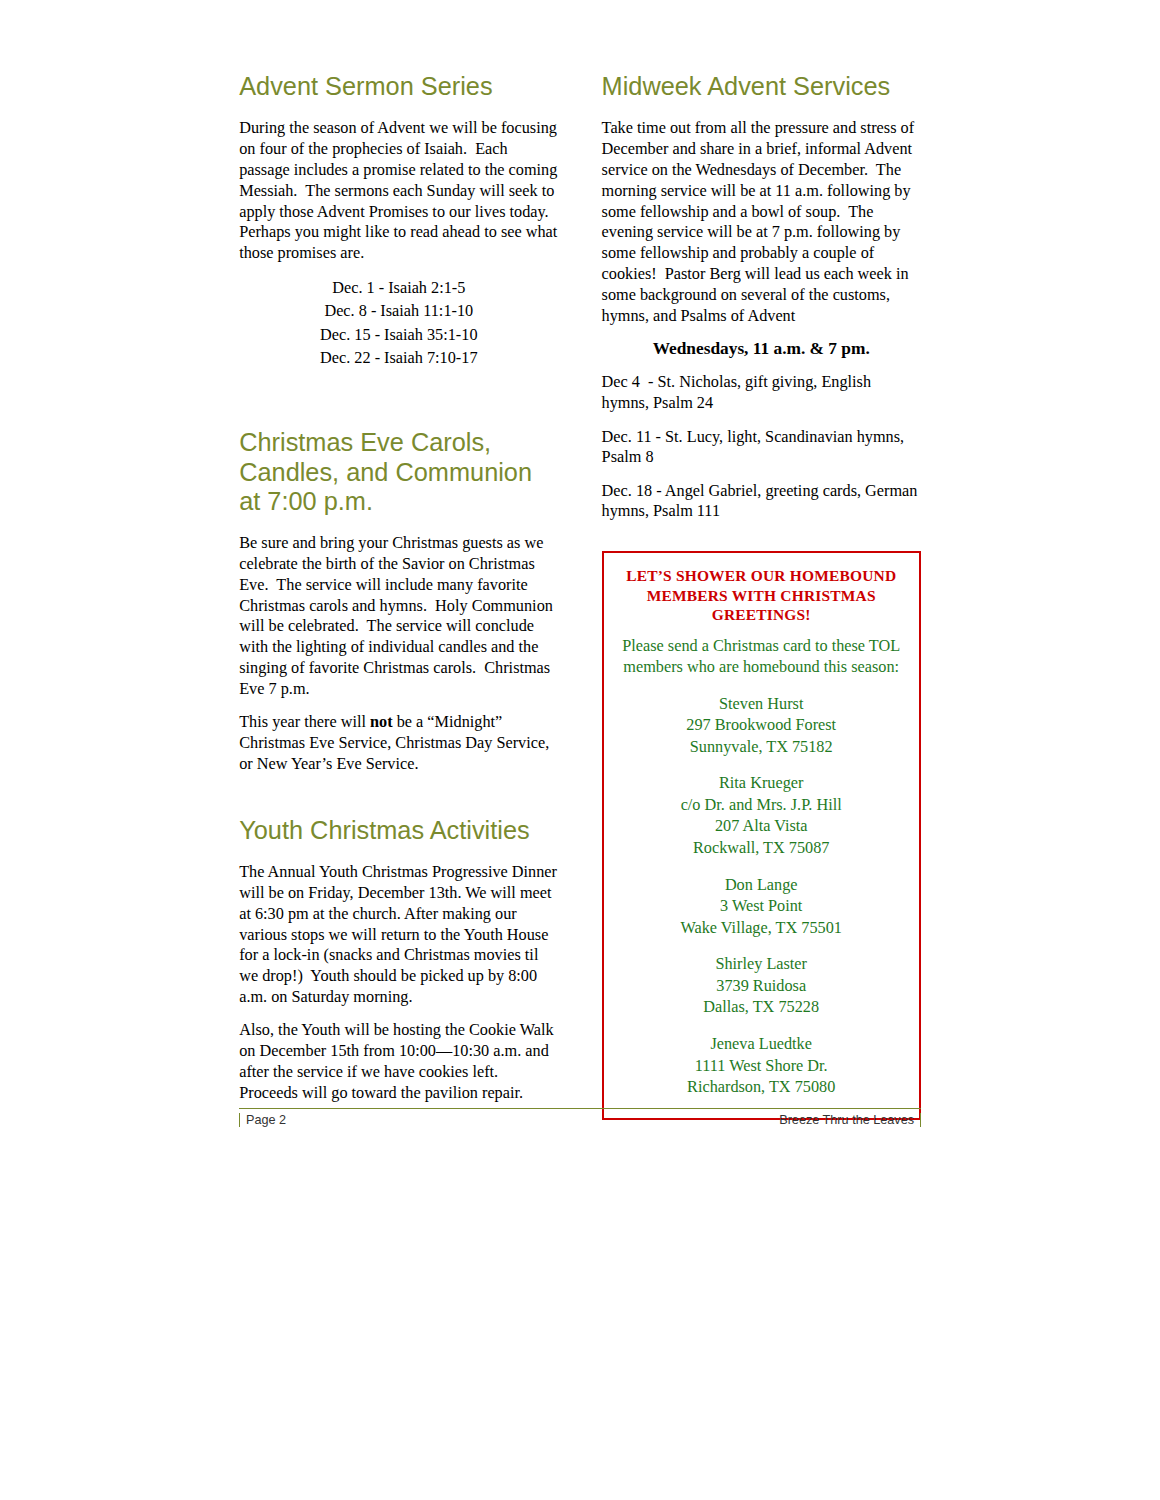Advent Sermon Series
During the season of Advent we will be focusing on four of the prophecies of Isaiah. Each passage includes a promise related to the coming Messiah. The sermons each Sunday will seek to apply those Advent Promises to our lives today. Perhaps you might like to read ahead to see what those promises are.
Dec. 1 - Isaiah 2:1-5
Dec. 8 - Isaiah 11:1-10
Dec. 15 - Isaiah 35:1-10
Dec. 22 - Isaiah 7:10-17
Christmas Eve Carols, Candles, and Communion at 7:00 p.m.
Be sure and bring your Christmas guests as we celebrate the birth of the Savior on Christmas Eve. The service will include many favorite Christmas carols and hymns. Holy Communion will be celebrated. The service will conclude with the lighting of individual candles and the singing of favorite Christmas carols. Christmas Eve 7 p.m.
This year there will not be a “Midnight” Christmas Eve Service, Christmas Day Service, or New Year’s Eve Service.
Youth Christmas Activities
The Annual Youth Christmas Progressive Dinner will be on Friday, December 13th. We will meet at 6:30 pm at the church. After making our various stops we will return to the Youth House for a lock-in (snacks and Christmas movies til we drop!) Youth should be picked up by 8:00 a.m. on Saturday morning.
Also, the Youth will be hosting the Cookie Walk on December 15th from 10:00—10:30 a.m. and after the service if we have cookies left. Proceeds will go toward the pavilion repair.
Midweek Advent Services
Take time out from all the pressure and stress of December and share in a brief, informal Advent service on the Wednesdays of December. The morning service will be at 11 a.m. following by some fellowship and a bowl of soup. The evening service will be at 7 p.m. following by some fellowship and probably a couple of cookies! Pastor Berg will lead us each week in some background on several of the customs, hymns, and Psalms of Advent
Wednesdays, 11 a.m. & 7 pm.
Dec 4 - St. Nicholas, gift giving, English hymns, Psalm 24
Dec. 11 - St. Lucy, light, Scandinavian hymns, Psalm 8
Dec. 18 - Angel Gabriel, greeting cards, German hymns, Psalm 111
LET’S SHOWER OUR HOMEBOUND
MEMBERS WITH CHRISTMAS GREETINGS!
Please send a Christmas card to these TOL members who are homebound this season:
Steven Hurst
297 Brookwood Forest
Sunnyvale, TX 75182
Rita Krueger
c/o Dr. and Mrs. J.P. Hill
207 Alta Vista
Rockwall, TX 75087
Don Lange
3 West Point
Wake Village, TX 75501
Shirley Laster
3739 Ruidosa
Dallas, TX 75228
Jeneva Luedtke
1111 West Shore Dr.
Richardson, TX 75080
Page 2
Breeze Thru the Leaves